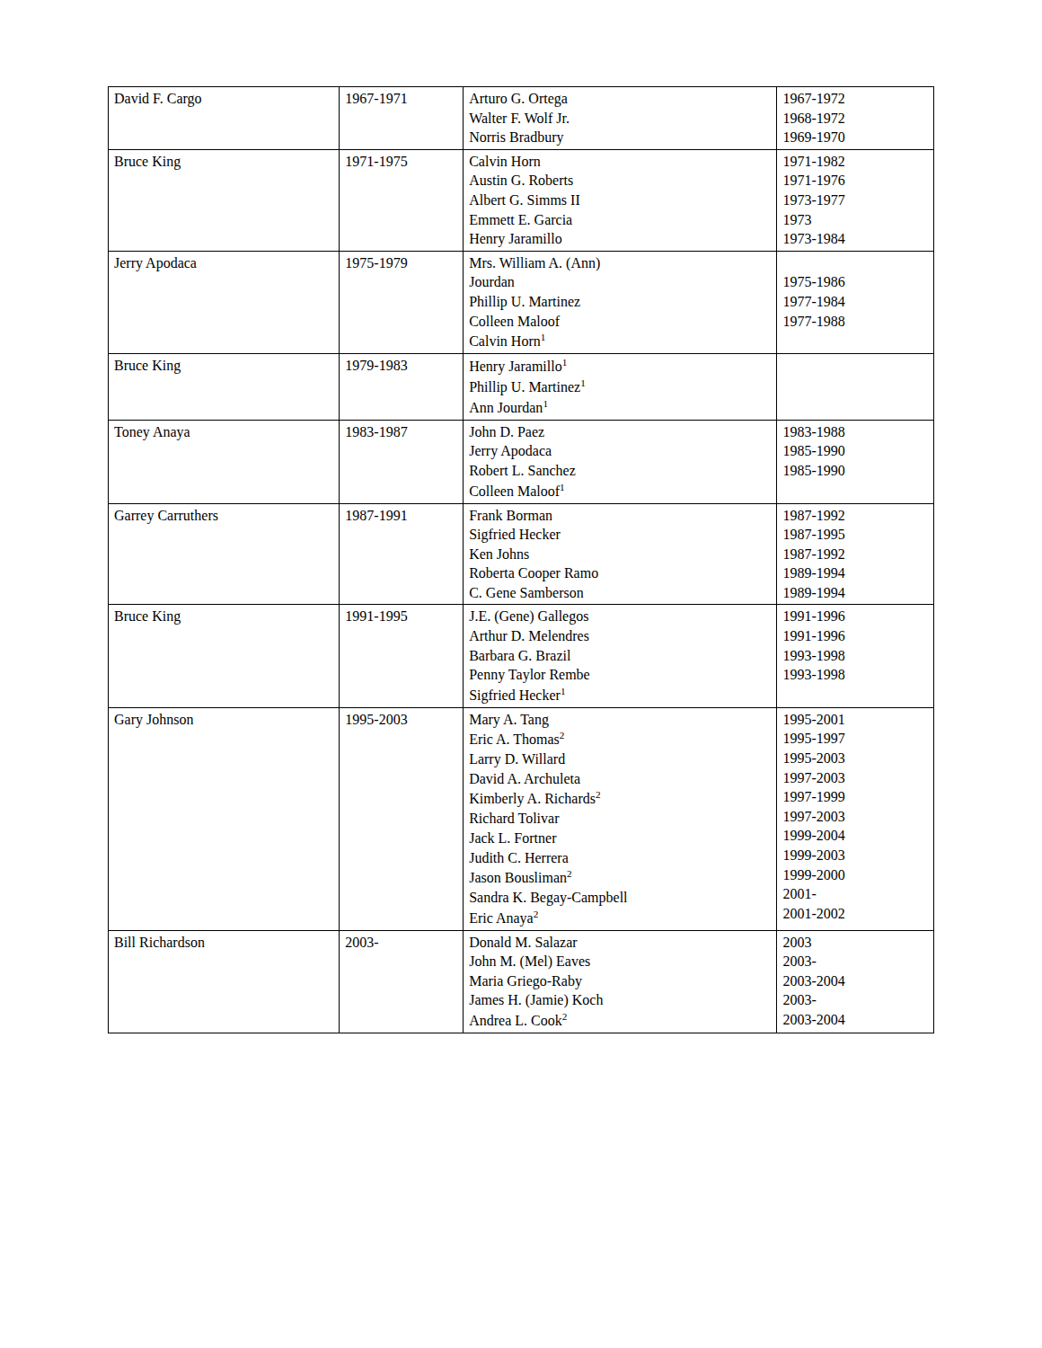| David F. Cargo | 1967-1971 | Arturo G. Ortega Walter F. Wolf Jr. Norris Bradbury | 1967-1972 1968-1972 1969-1970 |
| Bruce King | 1971-1975 | Calvin Horn Austin G. Roberts Albert G. Simms II Emmett E. Garcia Henry Jaramillo | 1971-1982 1971-1976 1973-1977 1973 1973-1984 |
| Jerry Apodaca | 1975-1979 | Mrs. William A. (Ann) Jourdan Phillip U. Martinez Colleen Maloof Calvin Horn 1 | 1975-1986 1977-1984 1977-1988 |
| Bruce King | 1979-1983 | Henry Jaramillo 1 Phillip U. Martinez 1 Ann Jourdan 1 | |
| Toney Anaya | 1983-1987 | John D. Paez Jerry Apodaca Robert L. Sanchez Colleen Maloof 1 | 1983-1988 1985-1990 1985-1990 |
| Garrey Carruthers | 1987-1991 | Frank Borman Sigfried Hecker Ken Johns Roberta Cooper Ramo C. Gene Samberson | 1987-1992 1987-1995 1987-1992 1989-1994 1989-1994 |
| Bruce King | 1991-1995 | J.E. (Gene) Gallegos Arthur D. Melendres Barbara G. Brazil Penny Taylor Rembe Sigfried Hecker 1 | 1991-1996 1991-1996 1993-1998 1993-1998 |
| Gary Johnson | 1995-2003 | Mary A. Tang Eric A. Thomas 2 Larry D. Willard David A. Archuleta Kimberly A. Richards 2 Richard Tolivar Jack L. Fortner Judith C. Herrera Jason Bousliman 2 Sandra K. Begay-Campbell Eric Anaya 2 | 1995-2001 1995-1997 1995-2003 1997-2003 1997-1999 1997-2003 1999-2004 1999-2003 1999-2000 2001- 2001-2002 |
| Bill Richardson | 2003- | Donald M. Salazar John M. (Mel) Eaves Maria Griego-Raby James H. (Jamie) Koch Andrea L. Cook 2 | 2003 2003- 2003-2004 2003- 2003-2004 |